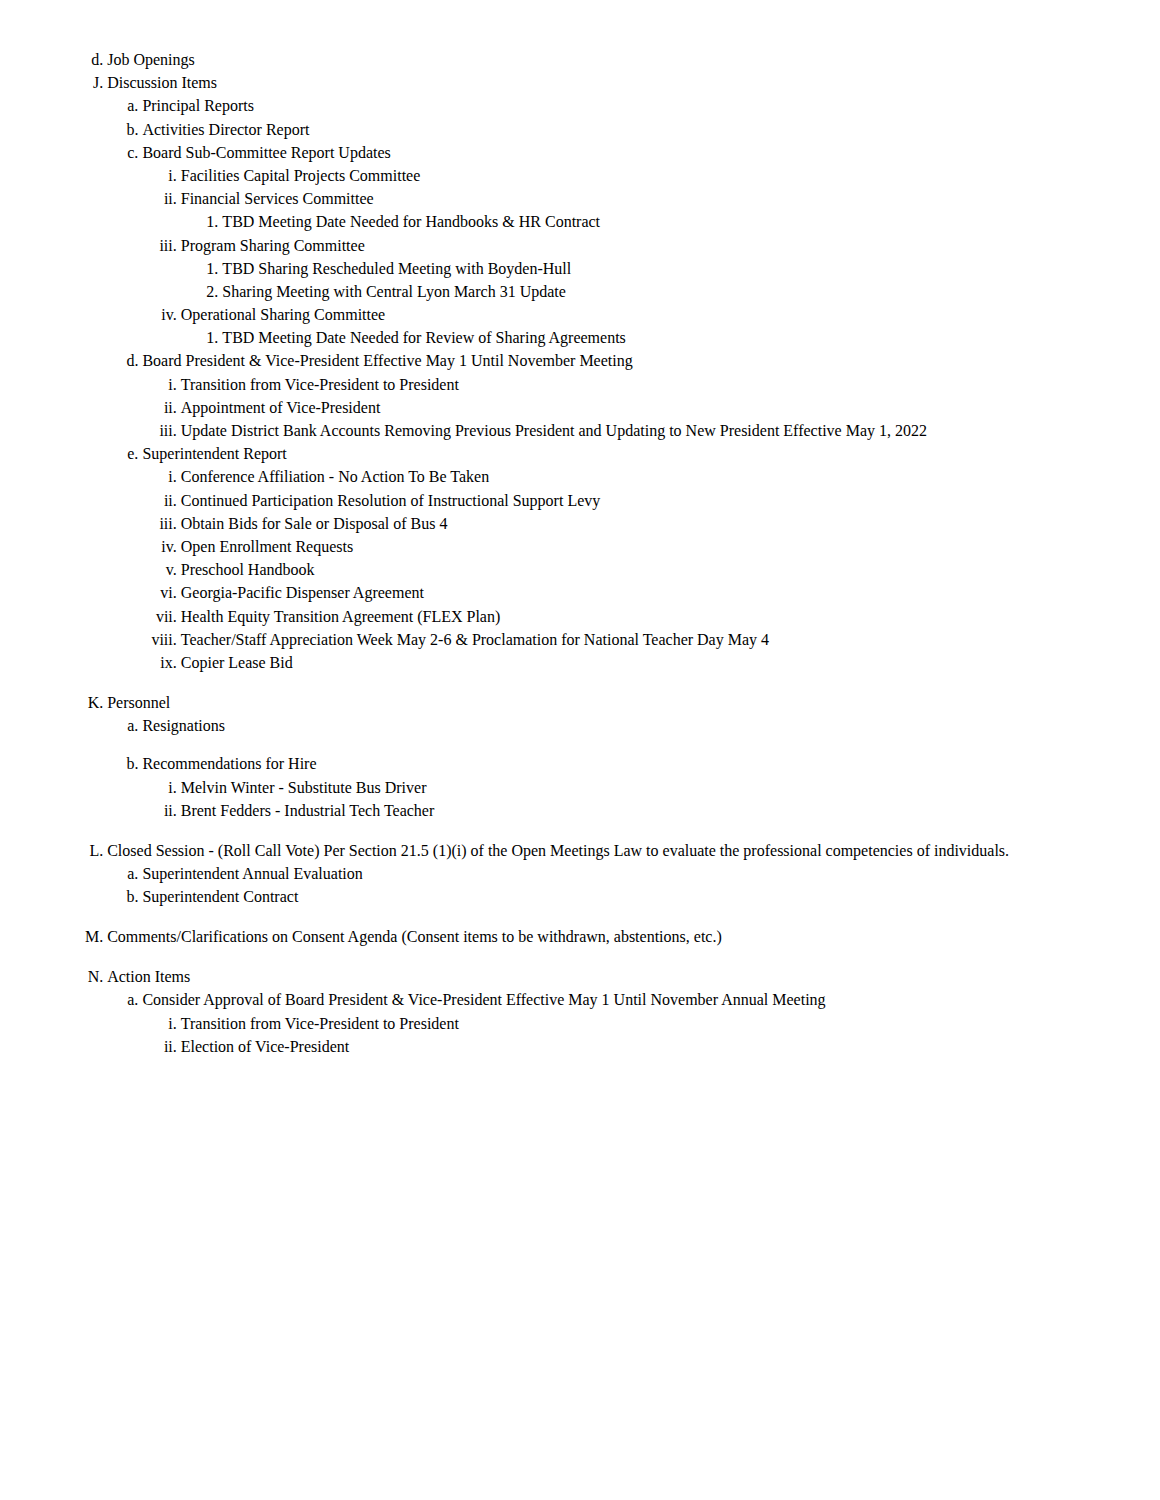Job Openings
Discussion Items
Principal Reports
Activities Director Report
Board Sub-Committee Report Updates
Facilities Capital Projects Committee
Financial Services Committee
TBD Meeting Date Needed for Handbooks & HR Contract
Program Sharing Committee
TBD Sharing Rescheduled Meeting with Boyden-Hull
Sharing Meeting with Central Lyon March 31 Update
Operational Sharing Committee
TBD Meeting Date Needed for Review of Sharing Agreements
Board President & Vice-President Effective May 1 Until November Meeting
Transition from Vice-President to President
Appointment of Vice-President
Update District Bank Accounts Removing Previous President and Updating to New President Effective May 1, 2022
Superintendent Report
Conference Affiliation - No Action To Be Taken
Continued Participation Resolution of Instructional Support Levy
Obtain Bids for Sale or Disposal of Bus 4
Open Enrollment Requests
Preschool Handbook
Georgia-Pacific Dispenser Agreement
Health Equity Transition Agreement (FLEX Plan)
Teacher/Staff Appreciation Week May 2-6 & Proclamation for National Teacher Day May 4
Copier Lease Bid
Personnel
Resignations
Recommendations for Hire
Melvin Winter - Substitute Bus Driver
Brent Fedders - Industrial Tech Teacher
Closed Session - (Roll Call Vote) Per Section 21.5 (1)(i) of the Open Meetings Law to evaluate the professional competencies of individuals.
Superintendent Annual Evaluation
Superintendent Contract
Comments/Clarifications on Consent Agenda (Consent items to be withdrawn, abstentions, etc.)
Action Items
Consider Approval of Board President & Vice-President Effective May 1 Until November Annual Meeting
Transition from Vice-President to President
Election of Vice-President